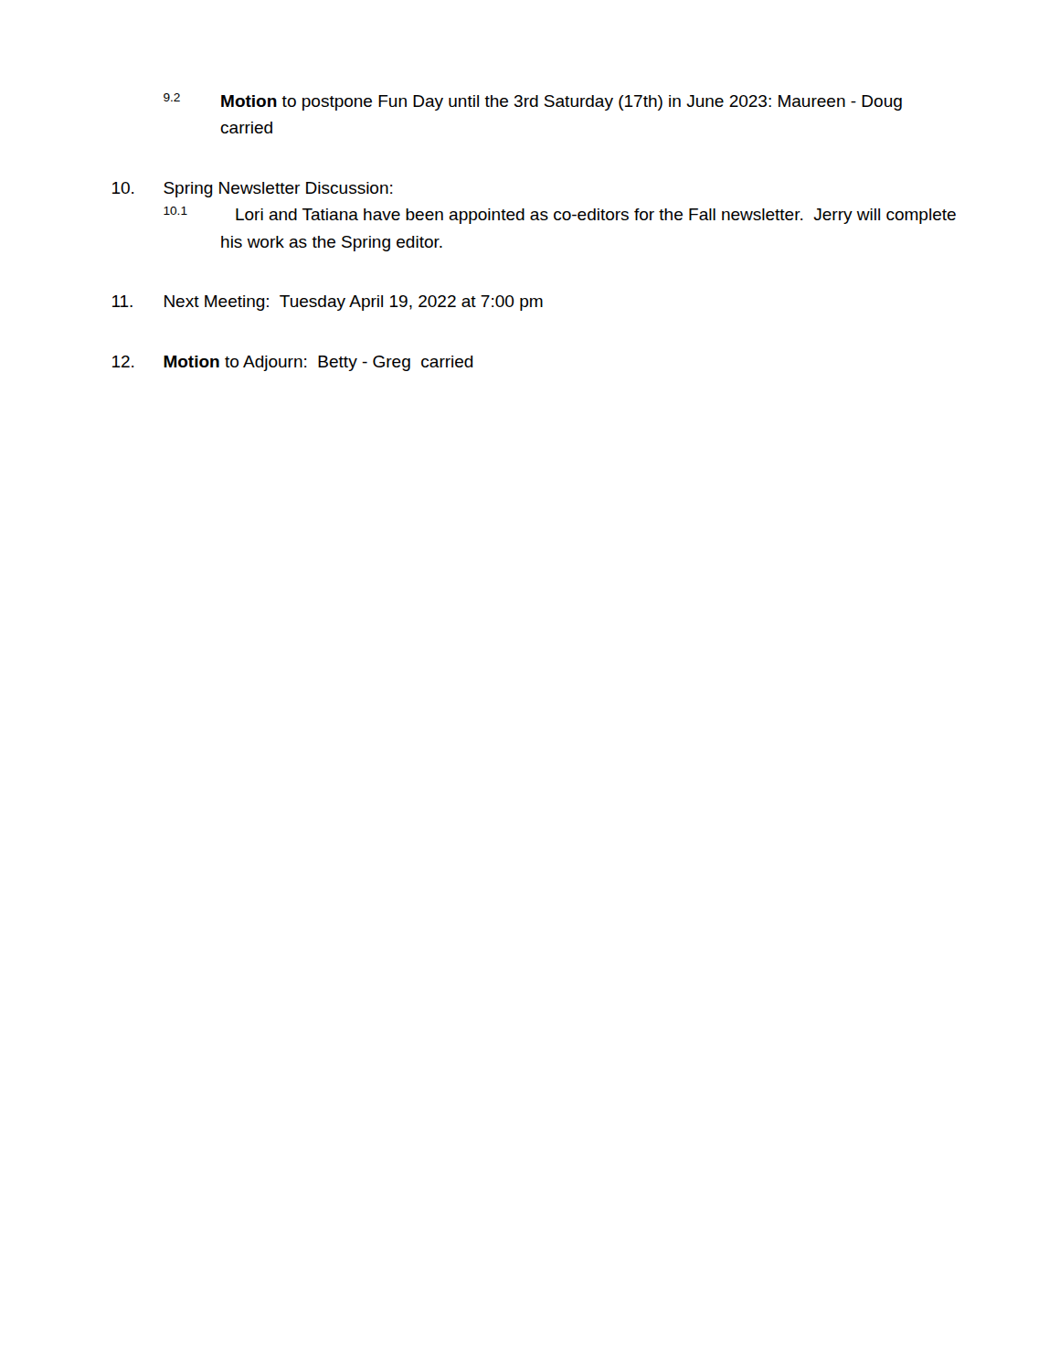9.2 Motion to postpone Fun Day until the 3rd Saturday (17th) in June 2023: Maureen - Doug carried
10. Spring Newsletter Discussion:
10.1 Lori and Tatiana have been appointed as co-editors for the Fall newsletter. Jerry will complete his work as the Spring editor.
11. Next Meeting: Tuesday April 19, 2022 at 7:00 pm
12. Motion to Adjourn: Betty - Greg carried